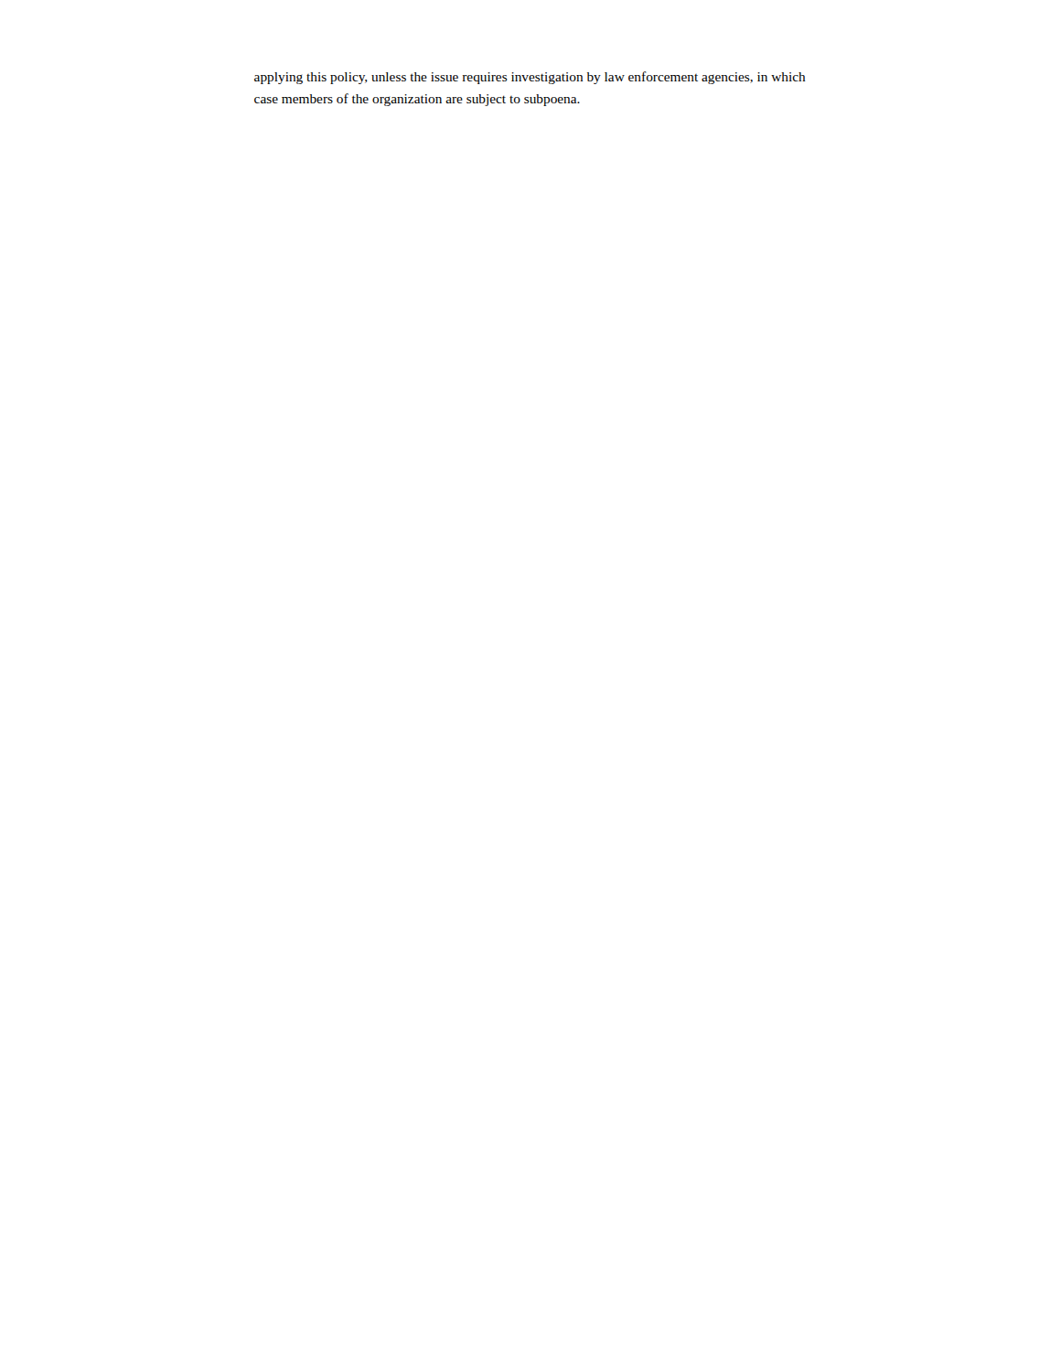applying this policy, unless the issue requires investigation by law enforcement agencies, in which case members of the organization are subject to subpoena.